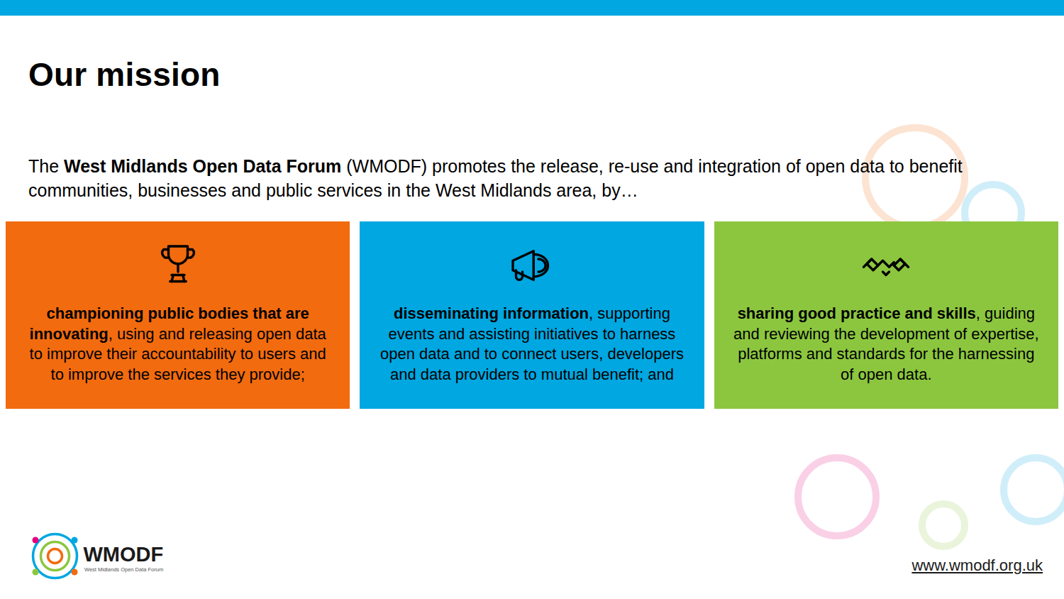Our mission
The West Midlands Open Data Forum (WMODF) promotes the release, re-use and integration of open data to benefit communities, businesses and public services in the West Midlands area, by…
championing public bodies that are innovating, using and releasing open data to improve their accountability to users and to improve the services they provide;
disseminating information, supporting events and assisting initiatives to harness open data and to connect users, developers and data providers to mutual benefit; and
sharing good practice and skills, guiding and reviewing the development of expertise, platforms and standards for the harnessing of open data.
WMODF West Midlands Open Data Forum
www.wmodf.org.uk